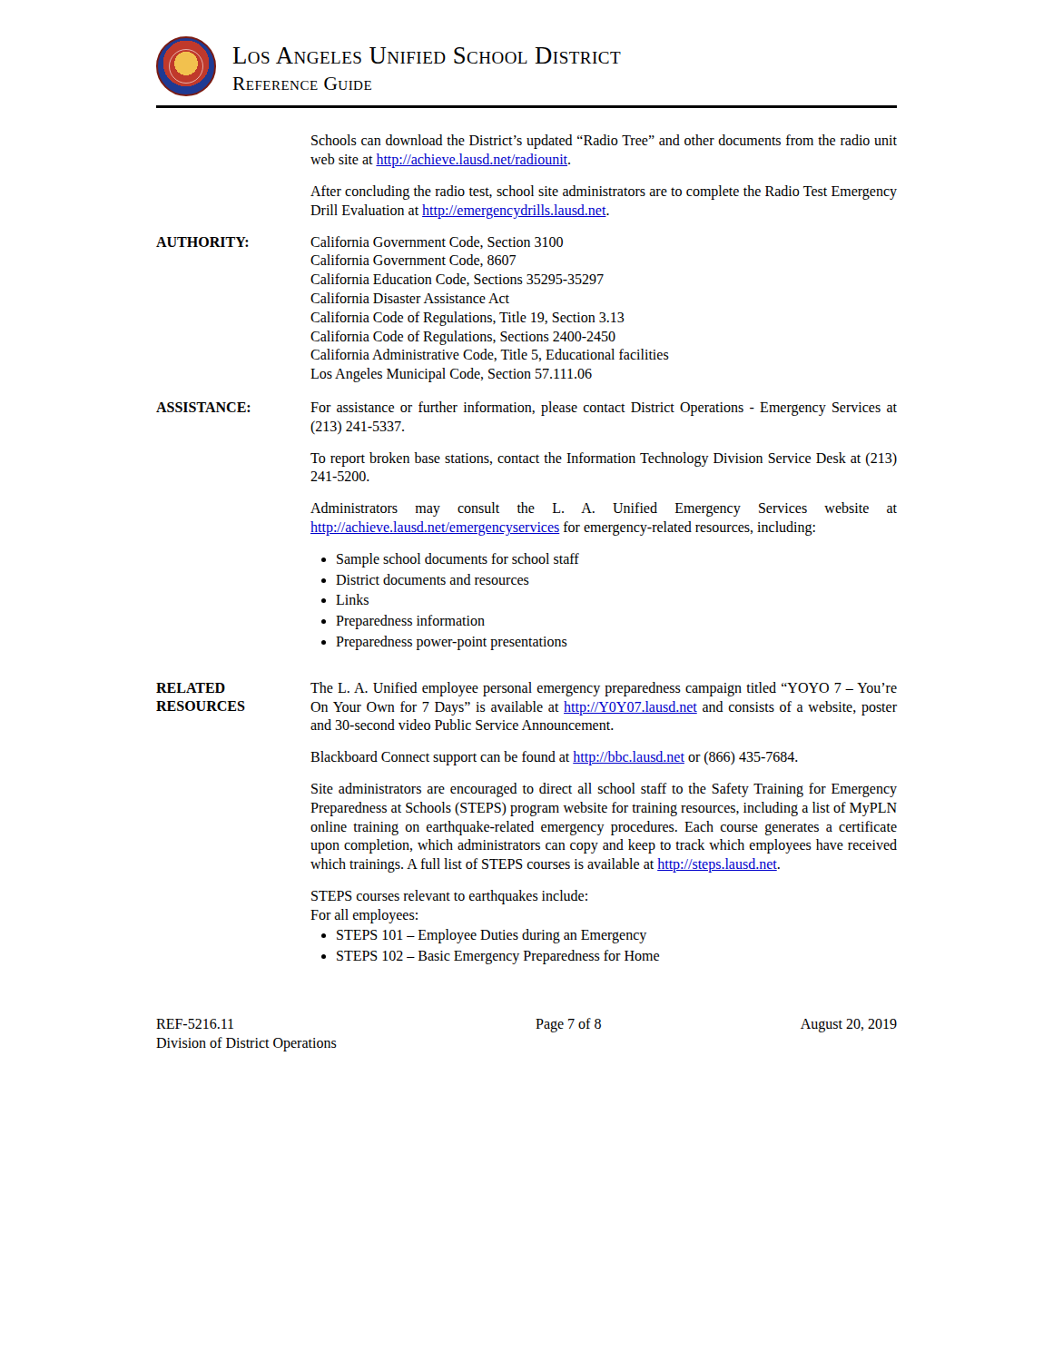Los Angeles Unified School District
Reference Guide
Schools can download the District’s updated “Radio Tree” and other documents from the radio unit web site at http://achieve.lausd.net/radiounit.
After concluding the radio test, school site administrators are to complete the Radio Test Emergency Drill Evaluation at http://emergencydrills.lausd.net.
AUTHORITY:
California Government Code, Section 3100
California Government Code, 8607
California Education Code, Sections 35295-35297
California Disaster Assistance Act
California Code of Regulations, Title 19, Section 3.13
California Code of Regulations, Sections 2400-2450
California Administrative Code, Title 5, Educational facilities
Los Angeles Municipal Code, Section 57.111.06
ASSISTANCE:
For assistance or further information, please contact District Operations - Emergency Services at (213) 241-5337.
To report broken base stations, contact the Information Technology Division Service Desk at (213) 241-5200.
Administrators may consult the L. A. Unified Emergency Services website at http://achieve.lausd.net/emergencyservices for emergency-related resources, including:
Sample school documents for school staff
District documents and resources
Links
Preparedness information
Preparedness power-point presentations
RELATED
RESOURCES
The L. A. Unified employee personal emergency preparedness campaign titled “YOYO 7 – You’re On Your Own for 7 Days” is available at http://Y0Y07.lausd.net and consists of a website, poster and 30-second video Public Service Announcement.
Blackboard Connect support can be found at http://bbc.lausd.net or (866) 435-7684.
Site administrators are encouraged to direct all school staff to the Safety Training for Emergency Preparedness at Schools (STEPS) program website for training resources, including a list of MyPLN online training on earthquake-related emergency procedures. Each course generates a certificate upon completion, which administrators can copy and keep to track which employees have received which trainings. A full list of STEPS courses is available at http://steps.lausd.net.
STEPS courses relevant to earthquakes include:
For all employees:
STEPS 101 – Employee Duties during an Emergency
STEPS 102 – Basic Emergency Preparedness for Home
REF-5216.11
Division of District Operations
Page 7 of 8
August 20, 2019